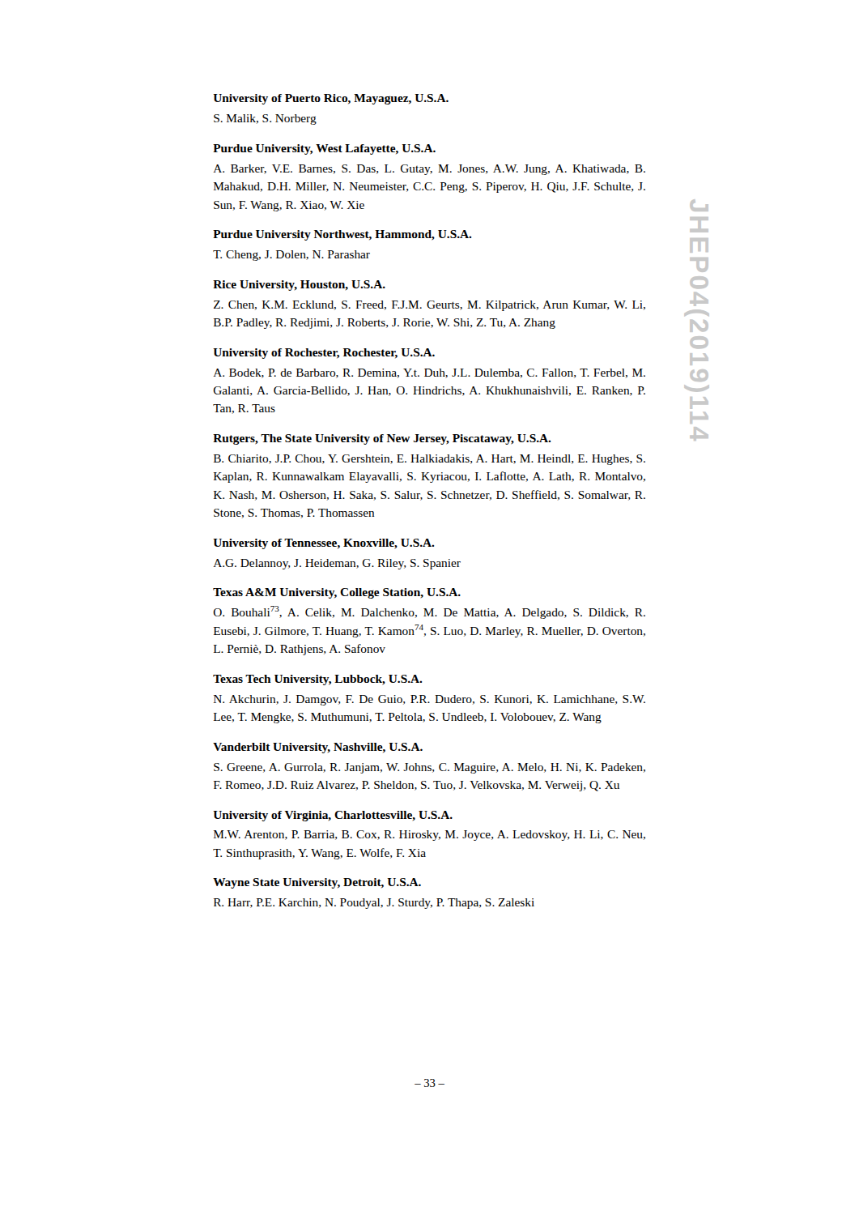JHEP04(2019)114
University of Puerto Rico, Mayaguez, U.S.A.
S. Malik, S. Norberg
Purdue University, West Lafayette, U.S.A.
A. Barker, V.E. Barnes, S. Das, L. Gutay, M. Jones, A.W. Jung, A. Khatiwada, B. Mahakud, D.H. Miller, N. Neumeister, C.C. Peng, S. Piperov, H. Qiu, J.F. Schulte, J. Sun, F. Wang, R. Xiao, W. Xie
Purdue University Northwest, Hammond, U.S.A.
T. Cheng, J. Dolen, N. Parashar
Rice University, Houston, U.S.A.
Z. Chen, K.M. Ecklund, S. Freed, F.J.M. Geurts, M. Kilpatrick, Arun Kumar, W. Li, B.P. Padley, R. Redjimi, J. Roberts, J. Rorie, W. Shi, Z. Tu, A. Zhang
University of Rochester, Rochester, U.S.A.
A. Bodek, P. de Barbaro, R. Demina, Y.t. Duh, J.L. Dulemba, C. Fallon, T. Ferbel, M. Galanti, A. Garcia-Bellido, J. Han, O. Hindrichs, A. Khukhunaishvili, E. Ranken, P. Tan, R. Taus
Rutgers, The State University of New Jersey, Piscataway, U.S.A.
B. Chiarito, J.P. Chou, Y. Gershtein, E. Halkiadakis, A. Hart, M. Heindl, E. Hughes, S. Kaplan, R. Kunnawalkam Elayavalli, S. Kyriacou, I. Laflotte, A. Lath, R. Montalvo, K. Nash, M. Osherson, H. Saka, S. Salur, S. Schnetzer, D. Sheffield, S. Somalwar, R. Stone, S. Thomas, P. Thomassen
University of Tennessee, Knoxville, U.S.A.
A.G. Delannoy, J. Heideman, G. Riley, S. Spanier
Texas A&M University, College Station, U.S.A.
O. Bouhali73, A. Celik, M. Dalchenko, M. De Mattia, A. Delgado, S. Dildick, R. Eusebi, J. Gilmore, T. Huang, T. Kamon74, S. Luo, D. Marley, R. Mueller, D. Overton, L. Perniè, D. Rathjens, A. Safonov
Texas Tech University, Lubbock, U.S.A.
N. Akchurin, J. Damgov, F. De Guio, P.R. Dudero, S. Kunori, K. Lamichhane, S.W. Lee, T. Mengke, S. Muthumuni, T. Peltola, S. Undleeb, I. Volobouev, Z. Wang
Vanderbilt University, Nashville, U.S.A.
S. Greene, A. Gurrola, R. Janjam, W. Johns, C. Maguire, A. Melo, H. Ni, K. Padeken, F. Romeo, J.D. Ruiz Alvarez, P. Sheldon, S. Tuo, J. Velkovska, M. Verweij, Q. Xu
University of Virginia, Charlottesville, U.S.A.
M.W. Arenton, P. Barria, B. Cox, R. Hirosky, M. Joyce, A. Ledovskoy, H. Li, C. Neu, T. Sinthuprasith, Y. Wang, E. Wolfe, F. Xia
Wayne State University, Detroit, U.S.A.
R. Harr, P.E. Karchin, N. Poudyal, J. Sturdy, P. Thapa, S. Zaleski
– 33 –